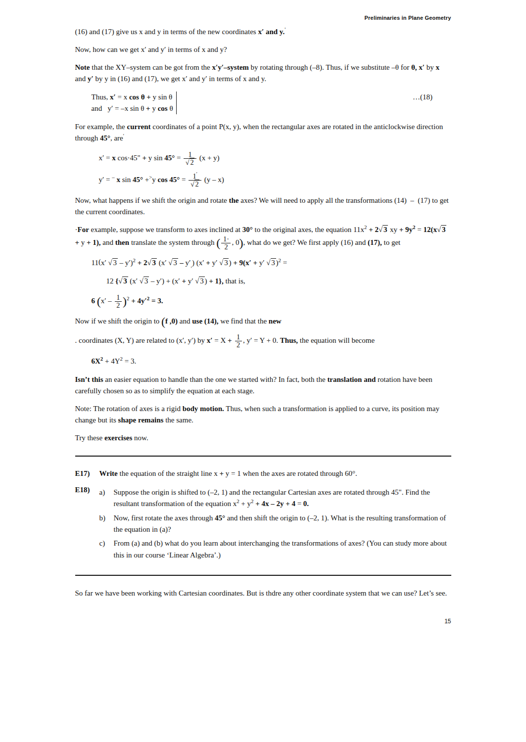Preliminaries in Plane Geometry
(16) and (17) give us x and y in terms of the new coordinates x′ and y.'
Now, how can we get x′ and y′ in terms of x and y?
Note that the XY–system can be got from the x′y′–system by rotating through (–8). Thus, if we substitute –θ for θ, x′ by x and y′ by y in (16) and (17), we get x′ and y′ in terms of x and y.
…(18) Thus, x′ = x cos θ + y sin θ
and y′ = –x sin θ + y cos θ
For example, the current coordinates of a point P(x, y), when the rectangular axes are rotated in the anticlockwise direction through 45°, are'
x′ = x cos·45" + y sin 45° = 1√2 (x + y)
y′ = – x sin 45° +>y cos 45° = 1′√2 (y – x)
Now, what happens if we shift the origin and rotate the axes? We will need to apply all the transformations (14) – (17) to get the current coordinates.
·For example, suppose we transform to axes inclined at 30° to the original axes, the equation 11x2 + 2√3 xy + 9y2 = 12(x√3 + y + 1), and then translate the system through (1·2, 0), what do we get? We first apply (16) and (17), to get
11(x′ √3 – y′)2 + 2√3 (x′ √3 – y′,) (x′ + y′ √3) + 9(x′ + y′ √3)2 =
12 {√3 (x′ √3 – y′) + (x′ + y′ √3) + 1}, that is,
6 (x′ – 12)2 + 4y′2 = 3.
Now if we shift the origin to (f ,0) and use (14), we find that the new
. coordinates (X, Y) are related to (x′, y′) by x′ = X + 12, y′ = Y + 0. Thus, the equation will become
6X2 + 4Y2 = 3.
Isn’t this an easier equation to handle than the one we started with? In fact, both the translation and rotation have been carefully chosen so as to simplify the equation at each stage.
Note: The rotation of axes is a rigid body motion. Thus, when such a transformation is applied to a curve, its position may change but its shape remains the same.
Try these exercises now.
E17)
Write the equation of the straight line x + y = 1 when the axes are rotated through 60°.
E18)
a) Suppose the origin is shifted to (–2, 1) and the rectangular Cartesian axes are rotated through 45". Find the resultant transformation of the equation x2 + y2 + 4x – 2y + 4 = 0.
b) Now, first rotate the axes through 45° and then shift the origin to (–2, 1). What is the resulting transformation of the equation in (a)?
c) From (a) and (b) what do you learn about interchanging the transformations of axes? (You can study more about this in our course ‘Linear Algebra’.)
So far we have been working with Cartesian coordinates. But is thdre any other coordinate system that we can use? Let’s see.
15